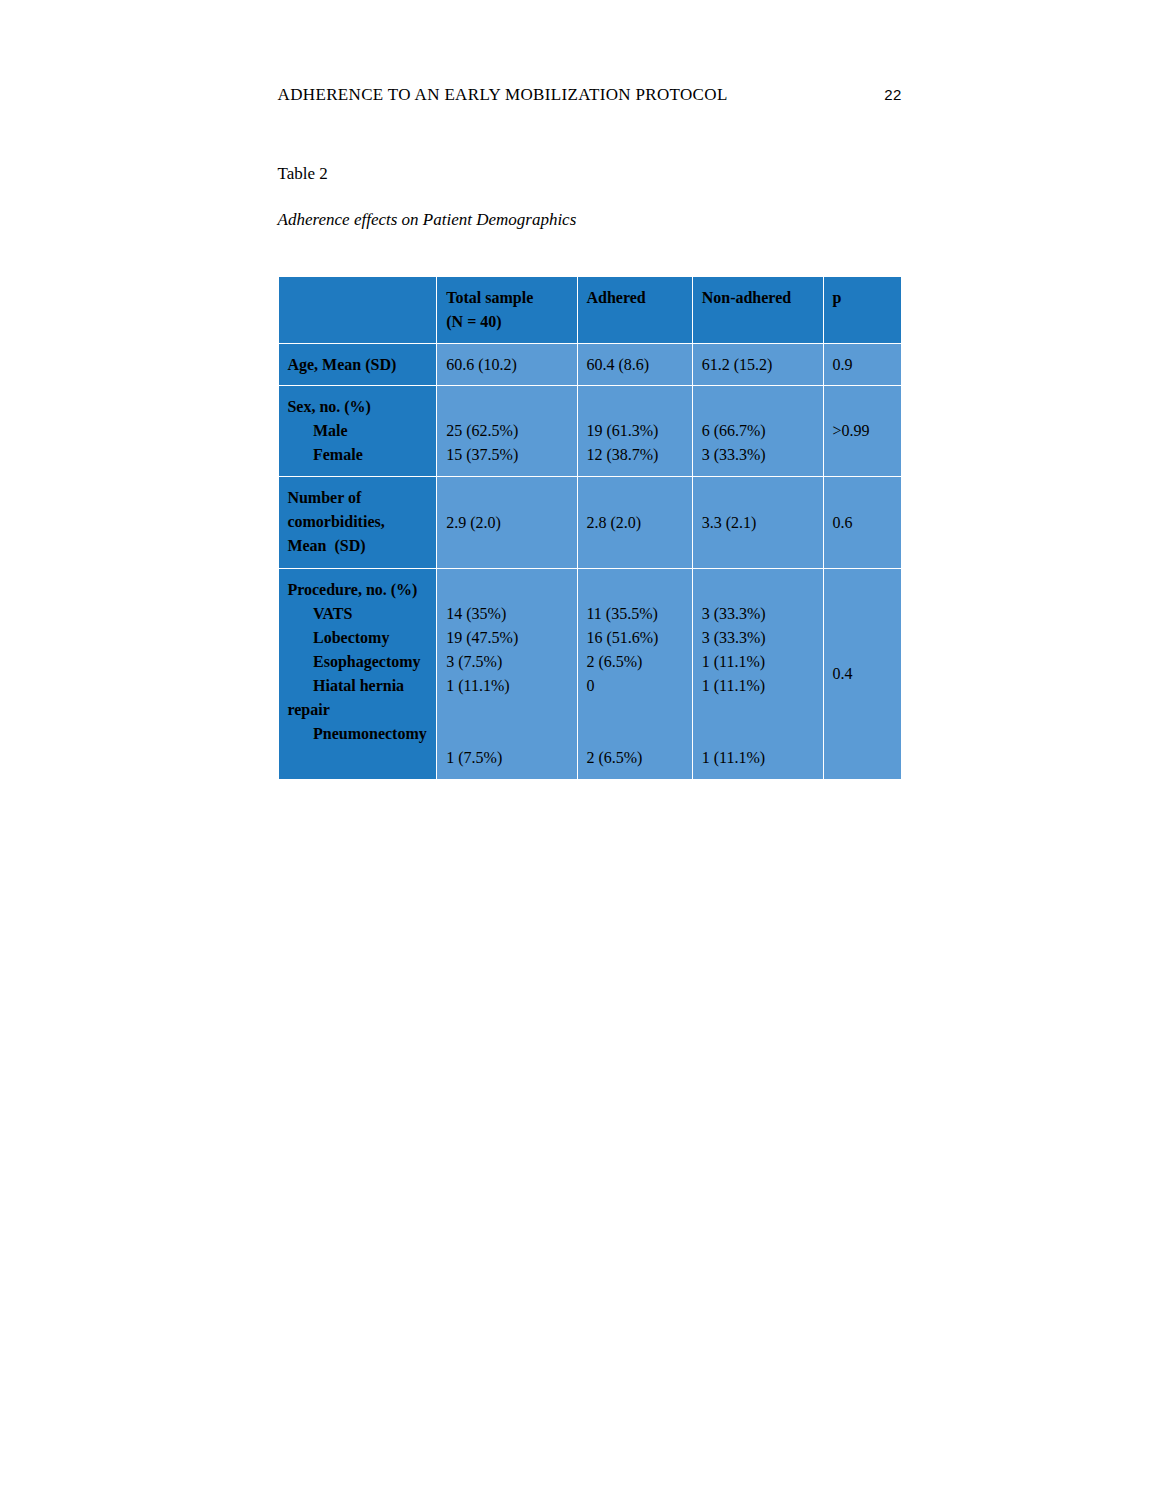Adherence to an Early Mobilization Protocol 22
Table 2
Adherence effects on Patient Demographics
| | Total sample (N = 40) | Adhered | Non-adhered | p |
| --- | --- | --- | --- | --- |
| Age, Mean (SD) | 60.6 (10.2) | 60.4 (8.6) | 61.2 (15.2) | 0.9 |
| Sex, no. (%) Male Female | 25 (62.5%) 15 (37.5%) | 19 (61.3%) 12 (38.7%) | 6 (66.7%) 3 (33.3%) | >0.99 |
| Number of comorbidities, Mean (SD) | 2.9 (2.0) | 2.8 (2.0) | 3.3 (2.1) | 0.6 |
| Procedure, no. (%) VATS Lobectomy Esophagectomy Hiatal hernia repair Pneumonectomy | 14 (35%) 19 (47.5%) 3 (7.5%) 1 (11.1%) 1 (7.5%) | 11 (35.5%) 16 (51.6%) 2 (6.5%) 0 2 (6.5%) | 3 (33.3%) 3 (33.3%) 1 (11.1%) 1 (11.1%) 1 (11.1%) | 0.4 |